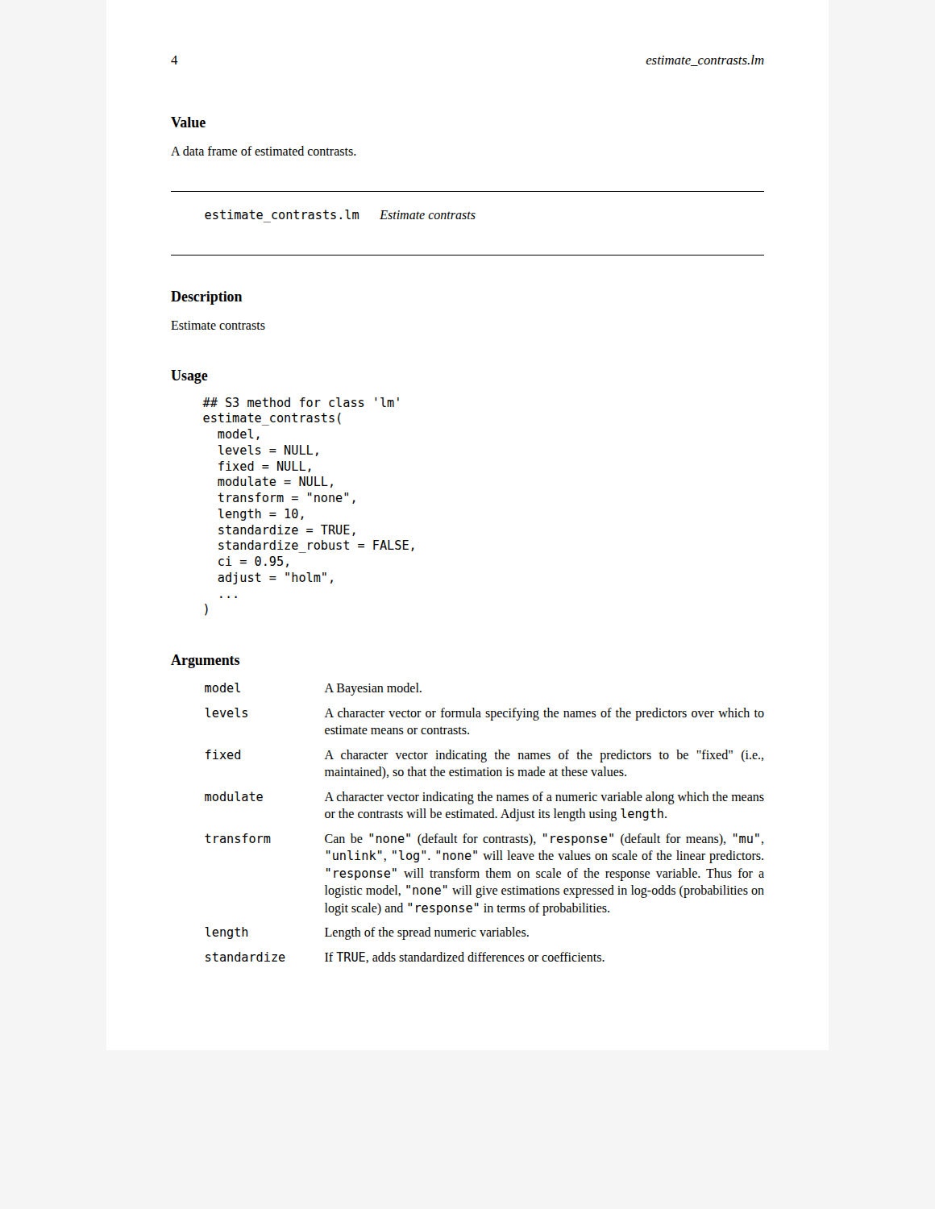4 estimate_contrasts.lm
Value
A data frame of estimated contrasts.
estimate_contrasts.lm Estimate contrasts
Description
Estimate contrasts
Usage
## S3 method for class 'lm'
estimate_contrasts(
  model,
  levels = NULL,
  fixed = NULL,
  modulate = NULL,
  transform = "none",
  length = 10,
  standardize = TRUE,
  standardize_robust = FALSE,
  ci = 0.95,
  adjust = "holm",
  ...
)
Arguments
model
A Bayesian model.
levels
A character vector or formula specifying the names of the predictors over which to estimate means or contrasts.
fixed
A character vector indicating the names of the predictors to be "fixed" (i.e., maintained), so that the estimation is made at these values.
modulate
A character vector indicating the names of a numeric variable along which the means or the contrasts will be estimated. Adjust its length using length.
transform
Can be "none" (default for contrasts), "response" (default for means), "mu", "unlink", "log". "none" will leave the values on scale of the linear predictors. "response" will transform them on scale of the response variable. Thus for a logistic model, "none" will give estimations expressed in log-odds (probabilities on logit scale) and "response" in terms of probabilities.
length
Length of the spread numeric variables.
standardize
If TRUE, adds standardized differences or coefficients.